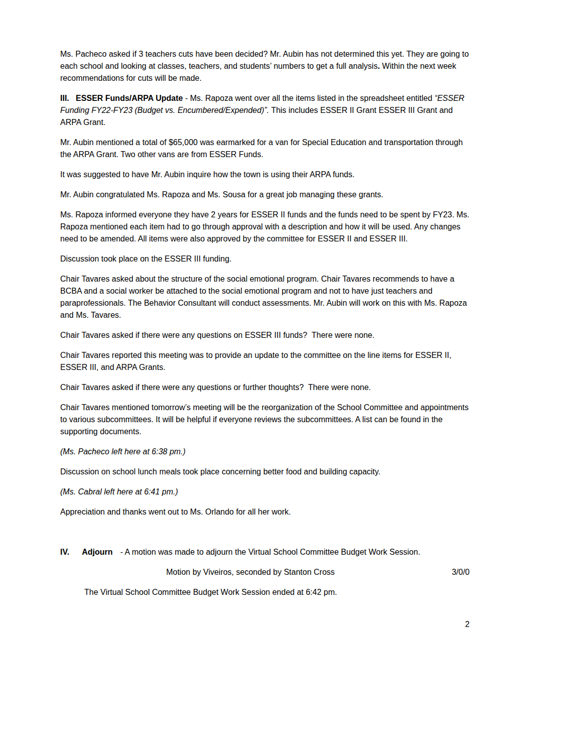Ms. Pacheco asked if 3 teachers cuts have been decided? Mr. Aubin has not determined this yet. They are going to each school and looking at classes, teachers, and students’ numbers to get a full analysis. Within the next week recommendations for cuts will be made.
III. ESSER Funds/ARPA Update - Ms. Rapoza went over all the items listed in the spreadsheet entitled “ESSER Funding FY22-FY23 (Budget vs. Encumbered/Expended)”. This includes ESSER II Grant ESSER III Grant and ARPA Grant.
Mr. Aubin mentioned a total of $65,000 was earmarked for a van for Special Education and transportation through the ARPA Grant. Two other vans are from ESSER Funds.
It was suggested to have Mr. Aubin inquire how the town is using their ARPA funds.
Mr. Aubin congratulated Ms. Rapoza and Ms. Sousa for a great job managing these grants.
Ms. Rapoza informed everyone they have 2 years for ESSER II funds and the funds need to be spent by FY23. Ms. Rapoza mentioned each item had to go through approval with a description and how it will be used. Any changes need to be amended. All items were also approved by the committee for ESSER II and ESSER III.
Discussion took place on the ESSER III funding.
Chair Tavares asked about the structure of the social emotional program. Chair Tavares recommends to have a BCBA and a social worker be attached to the social emotional program and not to have just teachers and paraprofessionals. The Behavior Consultant will conduct assessments. Mr. Aubin will work on this with Ms. Rapoza and Ms. Tavares.
Chair Tavares asked if there were any questions on ESSER III funds? There were none.
Chair Tavares reported this meeting was to provide an update to the committee on the line items for ESSER II, ESSER III, and ARPA Grants.
Chair Tavares asked if there were any questions or further thoughts? There were none.
Chair Tavares mentioned tomorrow’s meeting will be the reorganization of the School Committee and appointments to various subcommittees. It will be helpful if everyone reviews the subcommittees. A list can be found in the supporting documents.
(Ms. Pacheco left here at 6:38 pm.)
Discussion on school lunch meals took place concerning better food and building capacity.
(Ms. Cabral left here at 6:41 pm.)
Appreciation and thanks went out to Ms. Orlando for all her work.
IV. Adjourn - A motion was made to adjourn the Virtual School Committee Budget Work Session.
Motion by Viveiros, seconded by Stanton Cross 3/0/0
The Virtual School Committee Budget Work Session ended at 6:42 pm.
2